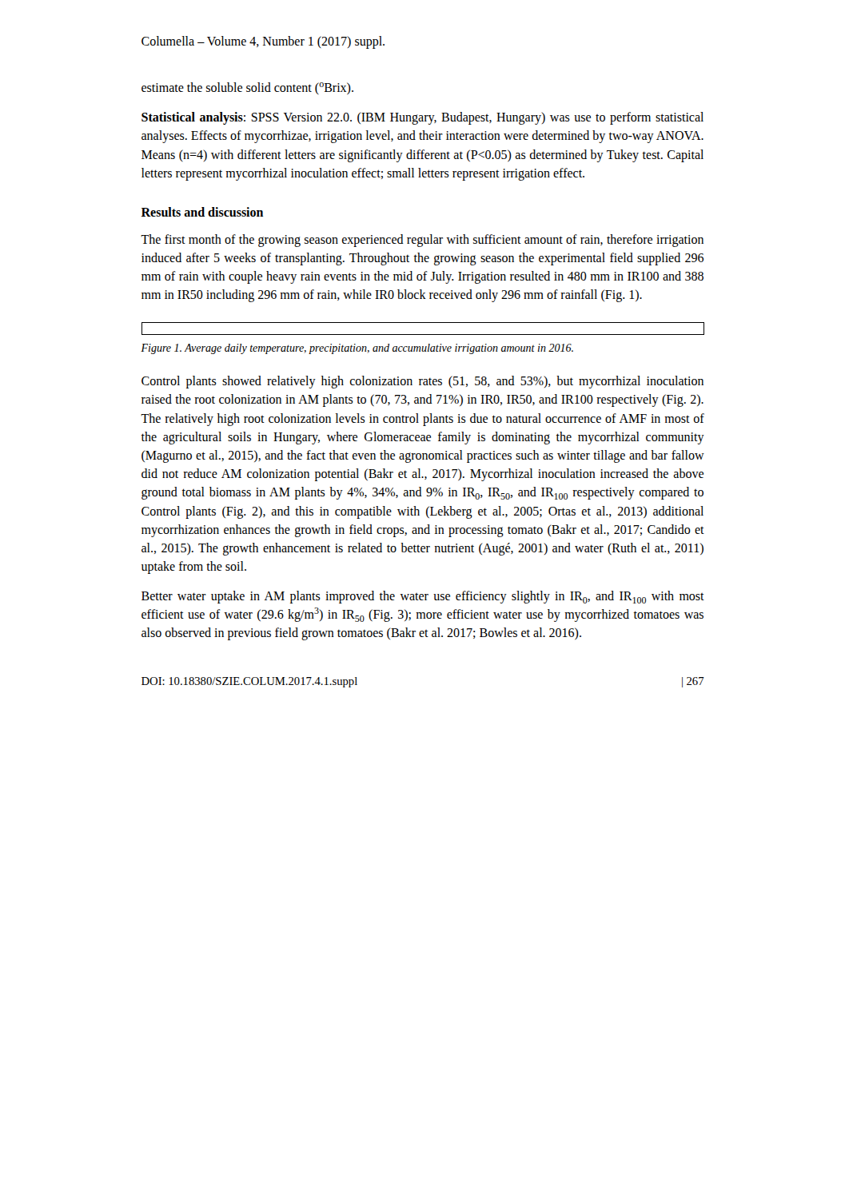Columella – Volume 4, Number 1 (2017) suppl.
estimate the soluble solid content (oBrix).
Statistical analysis: SPSS Version 22.0. (IBM Hungary, Budapest, Hungary) was use to perform statistical analyses. Effects of mycorrhizae, irrigation level, and their interaction were determined by two-way ANOVA. Means (n=4) with different letters are significantly different at (P<0.05) as determined by Tukey test. Capital letters represent mycorrhizal inoculation effect; small letters represent irrigation effect.
Results and discussion
The first month of the growing season experienced regular with sufficient amount of rain, therefore irrigation induced after 5 weeks of transplanting. Throughout the growing season the experimental field supplied 296 mm of rain with couple heavy rain events in the mid of July. Irrigation resulted in 480 mm in IR100 and 388 mm in IR50 including 296 mm of rain, while IR0 block received only 296 mm of rainfall (Fig. 1).
Figure 1. Average daily temperature, precipitation, and accumulative irrigation amount in 2016.
Control plants showed relatively high colonization rates (51, 58, and 53%), but mycorrhizal inoculation raised the root colonization in AM plants to (70, 73, and 71%) in IR0, IR50, and IR100 respectively (Fig. 2). The relatively high root colonization levels in control plants is due to natural occurrence of AMF in most of the agricultural soils in Hungary, where Glomeraceae family is dominating the mycorrhizal community (Magurno et al., 2015), and the fact that even the agronomical practices such as winter tillage and bar fallow did not reduce AM colonization potential (Bakr et al., 2017). Mycorrhizal inoculation increased the above ground total biomass in AM plants by 4%, 34%, and 9% in IR0, IR50, and IR100 respectively compared to Control plants (Fig. 2), and this in compatible with (Lekberg et al., 2005; Ortas et al., 2013) additional mycorrhization enhances the growth in field crops, and in processing tomato (Bakr et al., 2017; Candido et al., 2015). The growth enhancement is related to better nutrient (Augé, 2001) and water (Ruth el at., 2011) uptake from the soil.
Better water uptake in AM plants improved the water use efficiency slightly in IR0, and IR100 with most efficient use of water (29.6 kg/m3) in IR50 (Fig. 3); more efficient water use by mycorrhized tomatoes was also observed in previous field grown tomatoes (Bakr et al. 2017; Bowles et al. 2016).
DOI: 10.18380/SZIE.COLUM.2017.4.1.suppl | 267